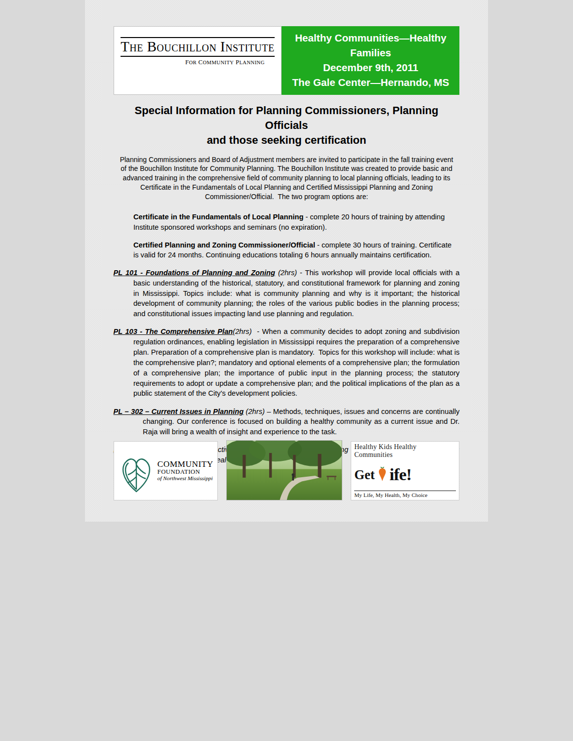THE BOUCHILLON INSTITUTE
FOR COMMUNITY PLANNING
Healthy Communities—Healthy Families
December 9th, 2011
The Gale Center—Hernando, MS
Special Information for Planning Commissioners, Planning Officials and those seeking certification
Planning Commissioners and Board of Adjustment members are invited to participate in the fall training event of the Bouchillon Institute for Community Planning. The Bouchillon Institute was created to provide basic and advanced training in the comprehensive field of community planning to local planning officials, leading to its Certificate in the Fundamentals of Local Planning and Certified Mississippi Planning and Zoning Commissioner/Official. The two program options are:
Certificate in the Fundamentals of Local Planning - complete 20 hours of training by attending Institute sponsored workshops and seminars (no expiration).
Certified Planning and Zoning Commissioner/Official - complete 30 hours of training. Certificate is valid for 24 months. Continuing educations totaling 6 hours annually maintains certification.
PL 101 - Foundations of Planning and Zoning (2hrs) - This workshop will provide local officials with a basic understanding of the historical, statutory, and constitutional framework for planning and zoning in Mississippi. Topics include: what is community planning and why is it important; the historical development of community planning; the roles of the various public bodies in the planning process; and constitutional issues impacting land use planning and regulation.
PL 103 - The Comprehensive Plan(2hrs) - When a community decides to adopt zoning and subdivision regulation ordinances, enabling legislation in Mississippi requires the preparation of a comprehensive plan. Preparation of a comprehensive plan is mandatory. Topics for this workshop will include: what is the comprehensive plan?; mandatory and optional elements of a comprehensive plan; the formulation of a comprehensive plan; the importance of public input in the planning process; the statutory requirements to adopt or update a comprehensive plan; and the political implications of the plan as a public statement of the City's development policies.
PL – 302 – Current Issues in Planning (2hrs) – Methods, techniques, issues and concerns are continually changing. Our conference is focused on building a healthy community as a current issue and Dr. Raja will bring a wealth of insight and experience to the task.
PL – 303 – Electives – Our electives will include the topics of “Funding Vital Projects” and “How Farmers Markets Help Create Healthier Communities” .
COMMUNITY
FOUNDATION
of Northwest Mississippi
Healthy Kids Healthy Communities
Get ife!
My Life, My Health, My Choice